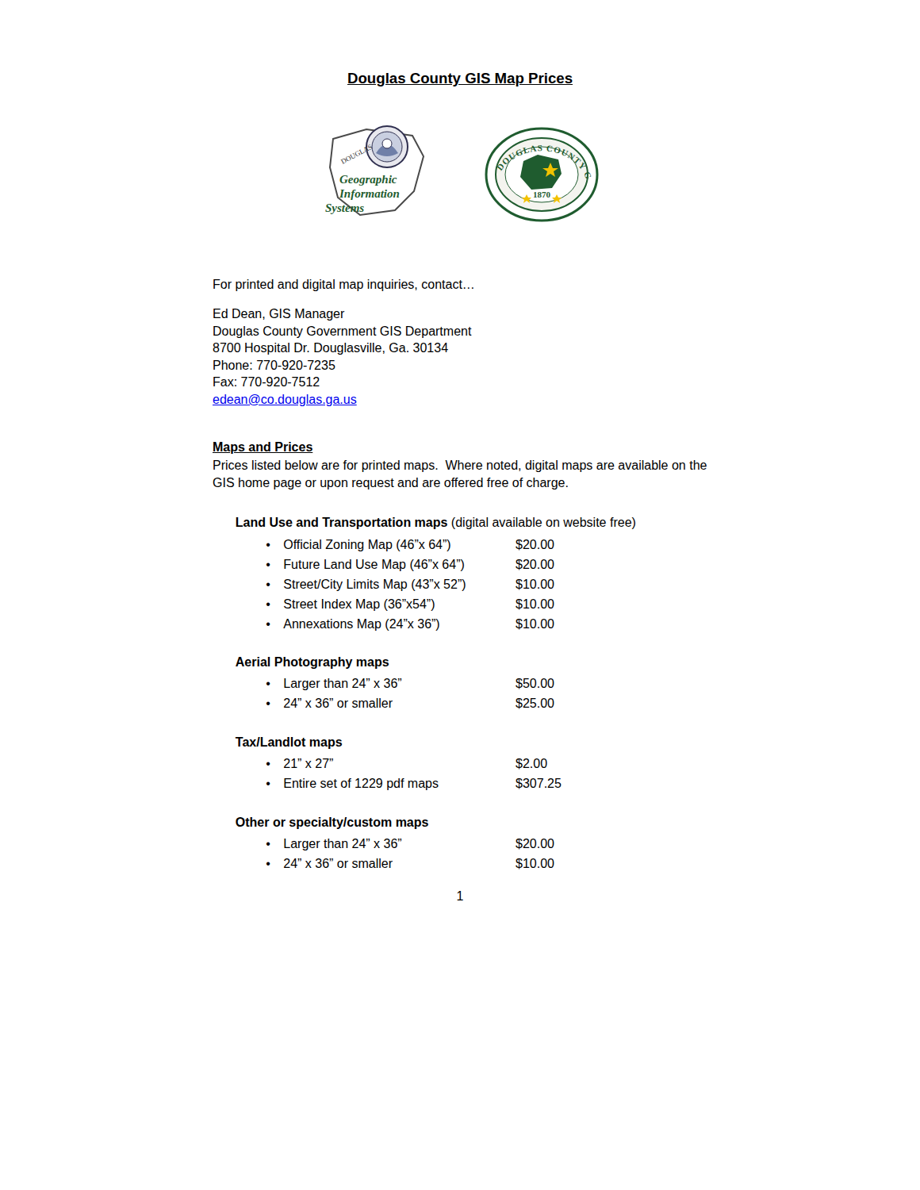Douglas County GIS Map Prices
DOUGLAS Geographic Information Systems 1870 DOUGLAS COUNTY GEORGIA
For printed and digital map inquiries, contact…
Ed Dean, GIS Manager
Douglas County Government GIS Department
8700 Hospital Dr. Douglasville, Ga. 30134
Phone: 770-920-7235
Fax: 770-920-7512
edean@co.douglas.ga.us
Maps and Prices
Prices listed below are for printed maps. Where noted, digital maps are available on the GIS home page or upon request and are offered free of charge.
Land Use and Transportation maps (digital available on website free)
Official Zoning Map (46”x 64”)$20.00
Future Land Use Map (46”x 64”)$20.00
Street/City Limits Map (43”x 52”)$10.00
Street Index Map (36”x54”)$10.00
Annexations Map (24”x 36”)$10.00
Aerial Photography maps
Larger than 24” x 36”$50.00
24” x 36” or smaller$25.00
Tax/Landlot maps
21” x 27”$2.00
Entire set of 1229 pdf maps$307.25
Other or specialty/custom maps
Larger than 24” x 36”$20.00
24” x 36” or smaller$10.00
1